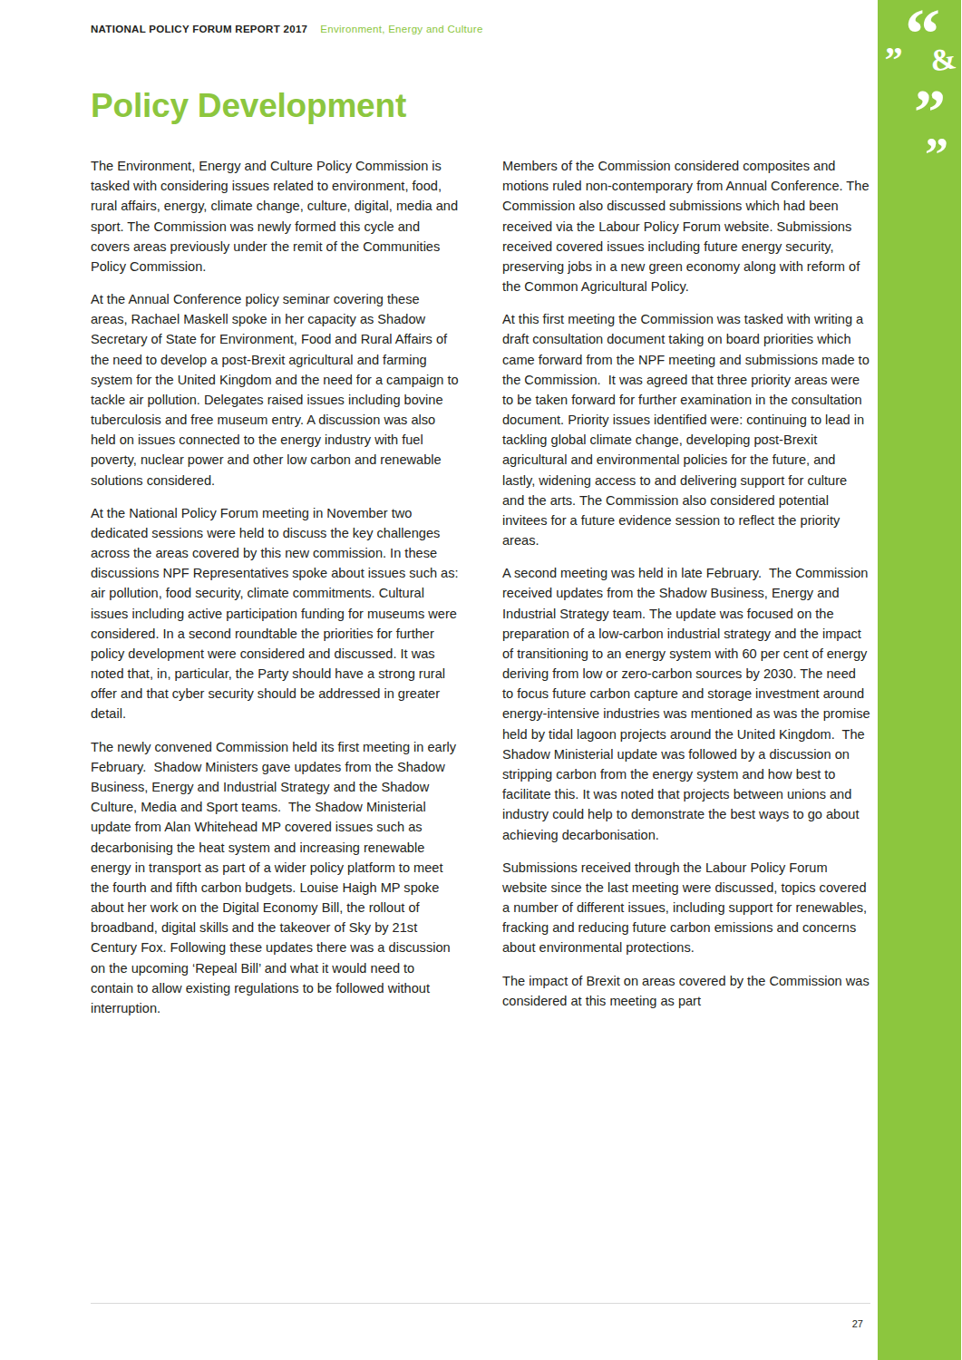“ „ & ” ”
Environment, Energy and Culture
National Policy Forum Report 2017 Environment, Energy and Culture
Policy Development
The Environment, Energy and Culture Policy Commission is tasked with considering issues related to environment, food, rural affairs, energy, climate change, culture, digital, media and sport. The Commission was newly formed this cycle and covers areas previously under the remit of the Communities Policy Commission.
At the Annual Conference policy seminar covering these areas, Rachael Maskell spoke in her capacity as Shadow Secretary of State for Environment, Food and Rural Affairs of the need to develop a post-Brexit agricultural and farming system for the United Kingdom and the need for a campaign to tackle air pollution. Delegates raised issues including bovine tuberculosis and free museum entry. A discussion was also held on issues connected to the energy industry with fuel poverty, nuclear power and other low carbon and renewable solutions considered.
At the National Policy Forum meeting in November two dedicated sessions were held to discuss the key challenges across the areas covered by this new commission. In these discussions NPF Representatives spoke about issues such as: air pollution, food security, climate commitments. Cultural issues including active participation funding for museums were considered. In a second roundtable the priorities for further policy development were considered and discussed. It was noted that, in, particular, the Party should have a strong rural offer and that cyber security should be addressed in greater detail.
The newly convened Commission held its first meeting in early February. Shadow Ministers gave updates from the Shadow Business, Energy and Industrial Strategy and the Shadow Culture, Media and Sport teams. The Shadow Ministerial update from Alan Whitehead MP covered issues such as decarbonising the heat system and increasing renewable energy in transport as part of a wider policy platform to meet the fourth and fifth carbon budgets. Louise Haigh MP spoke about her work on the Digital Economy Bill, the rollout of broadband, digital skills and the takeover of Sky by 21st Century Fox. Following these updates there was a discussion on the upcoming ‘Repeal Bill’ and what it would need to contain to allow existing regulations to be followed without interruption.
Members of the Commission considered composites and motions ruled non-contemporary from Annual Conference. The Commission also discussed submissions which had been received via the Labour Policy Forum website. Submissions received covered issues including future energy security, preserving jobs in a new green economy along with reform of the Common Agricultural Policy.
At this first meeting the Commission was tasked with writing a draft consultation document taking on board priorities which came forward from the NPF meeting and submissions made to the Commission. It was agreed that three priority areas were to be taken forward for further examination in the consultation document. Priority issues identified were: continuing to lead in tackling global climate change, developing post-Brexit agricultural and environmental policies for the future, and lastly, widening access to and delivering support for culture and the arts. The Commission also considered potential invitees for a future evidence session to reflect the priority areas.
A second meeting was held in late February. The Commission received updates from the Shadow Business, Energy and Industrial Strategy team. The update was focused on the preparation of a low-carbon industrial strategy and the impact of transitioning to an energy system with 60 per cent of energy deriving from low or zero-carbon sources by 2030. The need to focus future carbon capture and storage investment around energy-intensive industries was mentioned as was the promise held by tidal lagoon projects around the United Kingdom. The Shadow Ministerial update was followed by a discussion on stripping carbon from the energy system and how best to facilitate this. It was noted that projects between unions and industry could help to demonstrate the best ways to go about achieving decarbonisation.
Submissions received through the Labour Policy Forum website since the last meeting were discussed, topics covered a number of different issues, including support for renewables, fracking and reducing future carbon emissions and concerns about environmental protections.
The impact of Brexit on areas covered by the Commission was considered at this meeting as part
27